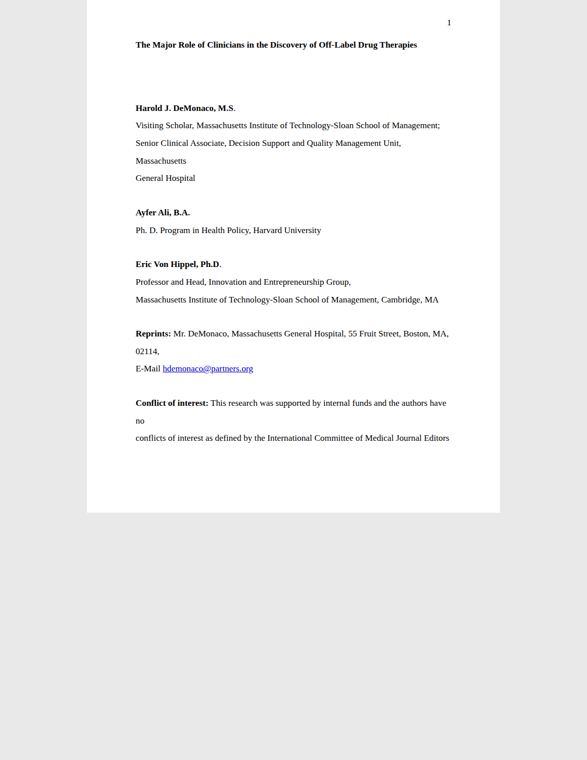1
The Major Role of Clinicians in the Discovery of Off-Label Drug Therapies
Harold J. DeMonaco, M.S.
Visiting Scholar, Massachusetts Institute of Technology-Sloan School of Management;
Senior Clinical Associate, Decision Support and Quality Management Unit, Massachusetts
General Hospital
Ayfer Ali, B.A.
Ph. D. Program in Health Policy, Harvard University
Eric Von Hippel, Ph.D.
Professor and Head, Innovation and Entrepreneurship Group,
Massachusetts Institute of Technology-Sloan School of Management, Cambridge, MA
Reprints: Mr. DeMonaco, Massachusetts General Hospital, 55 Fruit Street, Boston, MA, 02114,
E-Mail hdemonaco@partners.org
Conflict of interest: This research was supported by internal funds and the authors have no
conflicts of interest as defined by the International Committee of Medical Journal Editors